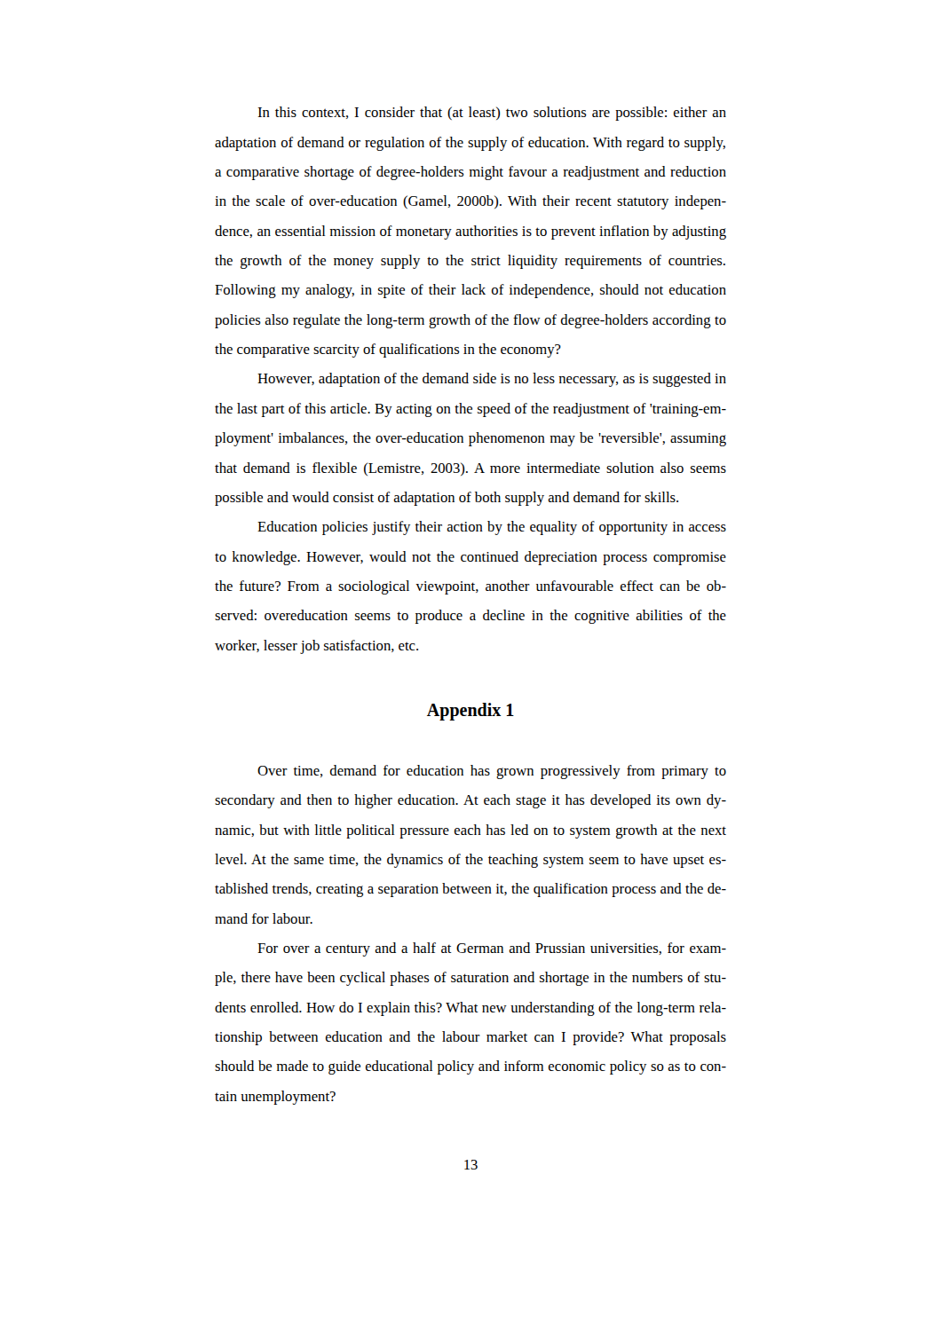In this context, I consider that (at least) two solutions are possible: either an adaptation of demand or regulation of the supply of education. With regard to supply, a comparative shortage of degree-holders might favour a readjustment and reduction in the scale of over-education (Gamel, 2000b). With their recent statutory independence, an essential mission of monetary authorities is to prevent inflation by adjusting the growth of the money supply to the strict liquidity requirements of countries. Following my analogy, in spite of their lack of independence, should not education policies also regulate the long-term growth of the flow of degree-holders according to the comparative scarcity of qualifications in the economy?
However, adaptation of the demand side is no less necessary, as is suggested in the last part of this article. By acting on the speed of the readjustment of 'training-employment' imbalances, the over-education phenomenon may be 'reversible', assuming that demand is flexible (Lemistre, 2003). A more intermediate solution also seems possible and would consist of adaptation of both supply and demand for skills.
Education policies justify their action by the equality of opportunity in access to knowledge. However, would not the continued depreciation process compromise the future? From a sociological viewpoint, another unfavourable effect can be observed: overeducation seems to produce a decline in the cognitive abilities of the worker, lesser job satisfaction, etc.
Appendix 1
Over time, demand for education has grown progressively from primary to secondary and then to higher education. At each stage it has developed its own dynamic, but with little political pressure each has led on to system growth at the next level. At the same time, the dynamics of the teaching system seem to have upset established trends, creating a separation between it, the qualification process and the demand for labour.
For over a century and a half at German and Prussian universities, for example, there have been cyclical phases of saturation and shortage in the numbers of students enrolled. How do I explain this? What new understanding of the long-term relationship between education and the labour market can I provide? What proposals should be made to guide educational policy and inform economic policy so as to contain unemployment?
13